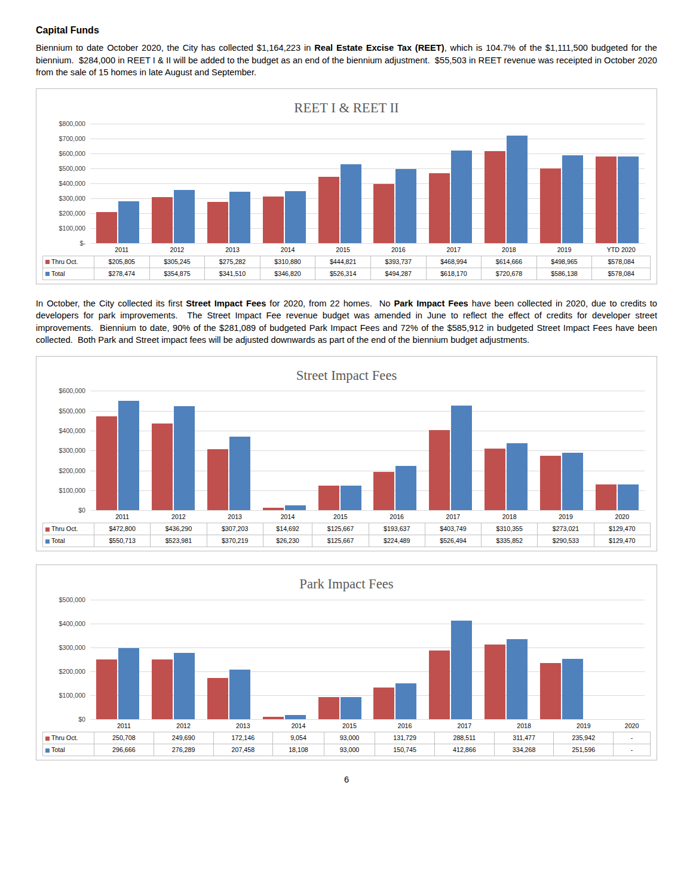Capital Funds
Biennium to date October 2020, the City has collected $1,164,223 in Real Estate Excise Tax (REET), which is 104.7% of the $1,111,500 budgeted for the biennium. $284,000 in REET I & II will be added to the budget as an end of the biennium adjustment. $55,503 in REET revenue was receipted in October 2020 from the sale of 15 homes in late August and September.
REET I & REET II
$800,000
$700,000
$600,000
$500,000
$400,000
$300,000
$200,000
$100,000
$-
| | 2011 | 2012 | 2013 | 2014 | 2015 | 2016 | 2017 | 2018 | 2019 | YTD 2020 |
| Thru Oct. | $205,805 | $305,245 | $275,282 | $310,880 | $444,821 | $393,737 | $468,994 | $614,666 | $498,965 | $578,084 |
| Total | $278,474 | $354,875 | $341,510 | $346,820 | $526,314 | $494,287 | $618,170 | $720,678 | $586,138 | $578,084 |
In October, the City collected its first Street Impact Fees for 2020, from 22 homes. No Park Impact Fees have been collected in 2020, due to credits to developers for park improvements. The Street Impact Fee revenue budget was amended in June to reflect the effect of credits for developer street improvements. Biennium to date, 90% of the $281,089 of budgeted Park Impact Fees and 72% of the $585,912 in budgeted Street Impact Fees have been collected. Both Park and Street impact fees will be adjusted downwards as part of the end of the biennium budget adjustments.
Street Impact Fees
$600,000
$500,000
$400,000
$300,000
$200,000
$100,000
$0
| | 2011 | 2012 | 2013 | 2014 | 2015 | 2016 | 2017 | 2018 | 2019 | 2020 |
| Thru Oct. | $472,800 | $436,290 | $307,203 | $14,692 | $125,667 | $193,637 | $403,749 | $310,355 | $273,021 | $129,470 |
| Total | $550,713 | $523,981 | $370,219 | $26,230 | $125,667 | $224,489 | $526,494 | $335,852 | $290,533 | $129,470 |
Park Impact Fees
$500,000
$400,000
$300,000
$200,000
$100,000
$0
| | 2011 | 2012 | 2013 | 2014 | 2015 | 2016 | 2017 | 2018 | 2019 | 2020 |
| Thru Oct. | 250,708 | 249,690 | 172,146 | 9,054 | 93,000 | 131,729 | 288,511 | 311,477 | 235,942 | - |
| Total | 296,666 | 276,289 | 207,458 | 18,108 | 93,000 | 150,745 | 412,866 | 334,268 | 251,596 | - |
6